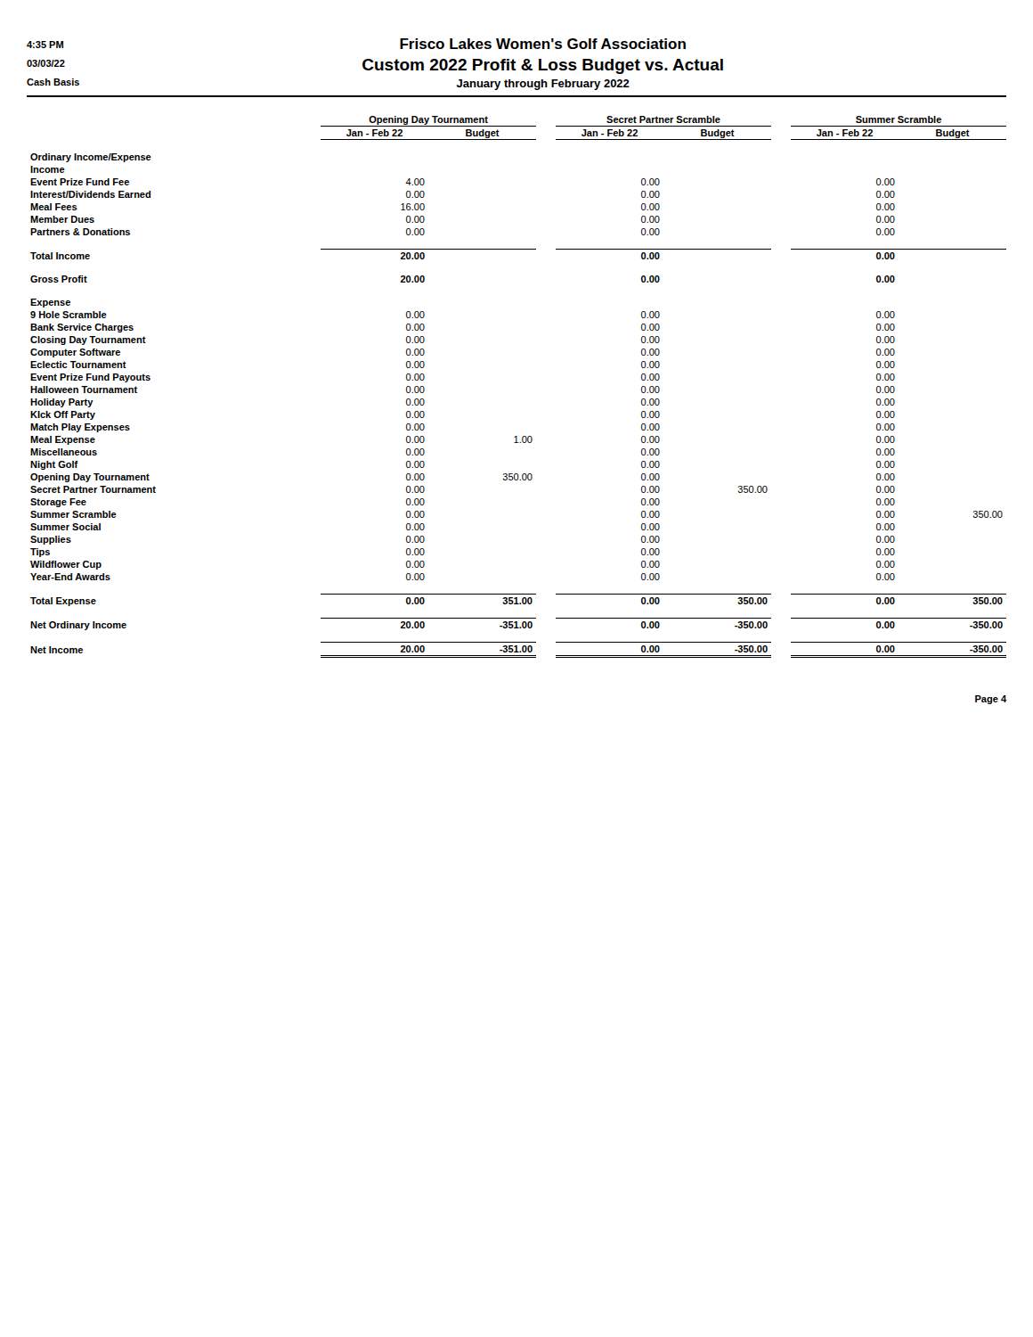4:35 PM
03/03/22
Cash Basis
Frisco Lakes Women's Golf Association
Custom 2022 Profit & Loss Budget vs. Actual
January through February 2022
| | Opening Day Tournament | | Secret Partner Scramble | | Summer Scramble |
| --- | --- | --- | --- | --- | --- |
| | Jan - Feb 22 | Budget | | Jan - Feb 22 | Budget | | Jan - Feb 22 | Budget |
| Ordinary Income/Expense | | | | | | | | |
| Income | | | | | | | | |
| Event Prize Fund Fee | 4.00 | | | 0.00 | | | 0.00 | |
| Interest/Dividends Earned | 0.00 | | | 0.00 | | | 0.00 | |
| Meal Fees | 16.00 | | | 0.00 | | | 0.00 | |
| Member Dues | 0.00 | | | 0.00 | | | 0.00 | |
| Partners & Donations | 0.00 | | | 0.00 | | | 0.00 | |
| Total Income | 20.00 | | | 0.00 | | | 0.00 | |
| Gross Profit | 20.00 | | | 0.00 | | | 0.00 | |
| Expense | | | | | | | | |
| 9 Hole Scramble | 0.00 | | | 0.00 | | | 0.00 | |
| Bank Service Charges | 0.00 | | | 0.00 | | | 0.00 | |
| Closing Day Tournament | 0.00 | | | 0.00 | | | 0.00 | |
| Computer Software | 0.00 | | | 0.00 | | | 0.00 | |
| Eclectic Tournament | 0.00 | | | 0.00 | | | 0.00 | |
| Event Prize Fund Payouts | 0.00 | | | 0.00 | | | 0.00 | |
| Halloween Tournament | 0.00 | | | 0.00 | | | 0.00 | |
| Holiday Party | 0.00 | | | 0.00 | | | 0.00 | |
| KIck Off Party | 0.00 | | | 0.00 | | | 0.00 | |
| Match Play Expenses | 0.00 | | | 0.00 | | | 0.00 | |
| Meal Expense | 0.00 | 1.00 | | 0.00 | | | 0.00 | |
| Miscellaneous | 0.00 | | | 0.00 | | | 0.00 | |
| Night Golf | 0.00 | | | 0.00 | | | 0.00 | |
| Opening Day Tournament | 0.00 | 350.00 | | 0.00 | | | 0.00 | |
| Secret Partner Tournament | 0.00 | | | 0.00 | 350.00 | | 0.00 | |
| Storage Fee | 0.00 | | | 0.00 | | | 0.00 | |
| Summer Scramble | 0.00 | | | 0.00 | | | 0.00 | 350.00 |
| Summer Social | 0.00 | | | 0.00 | | | 0.00 | |
| Supplies | 0.00 | | | 0.00 | | | 0.00 | |
| Tips | 0.00 | | | 0.00 | | | 0.00 | |
| Wildflower Cup | 0.00 | | | 0.00 | | | 0.00 | |
| Year-End Awards | 0.00 | | | 0.00 | | | 0.00 | |
| Total Expense | 0.00 | 351.00 | | 0.00 | 350.00 | | 0.00 | 350.00 |
| Net Ordinary Income | 20.00 | -351.00 | | 0.00 | -350.00 | | 0.00 | -350.00 |
| Net Income | 20.00 | -351.00 | | 0.00 | -350.00 | | 0.00 | -350.00 |
Page 4